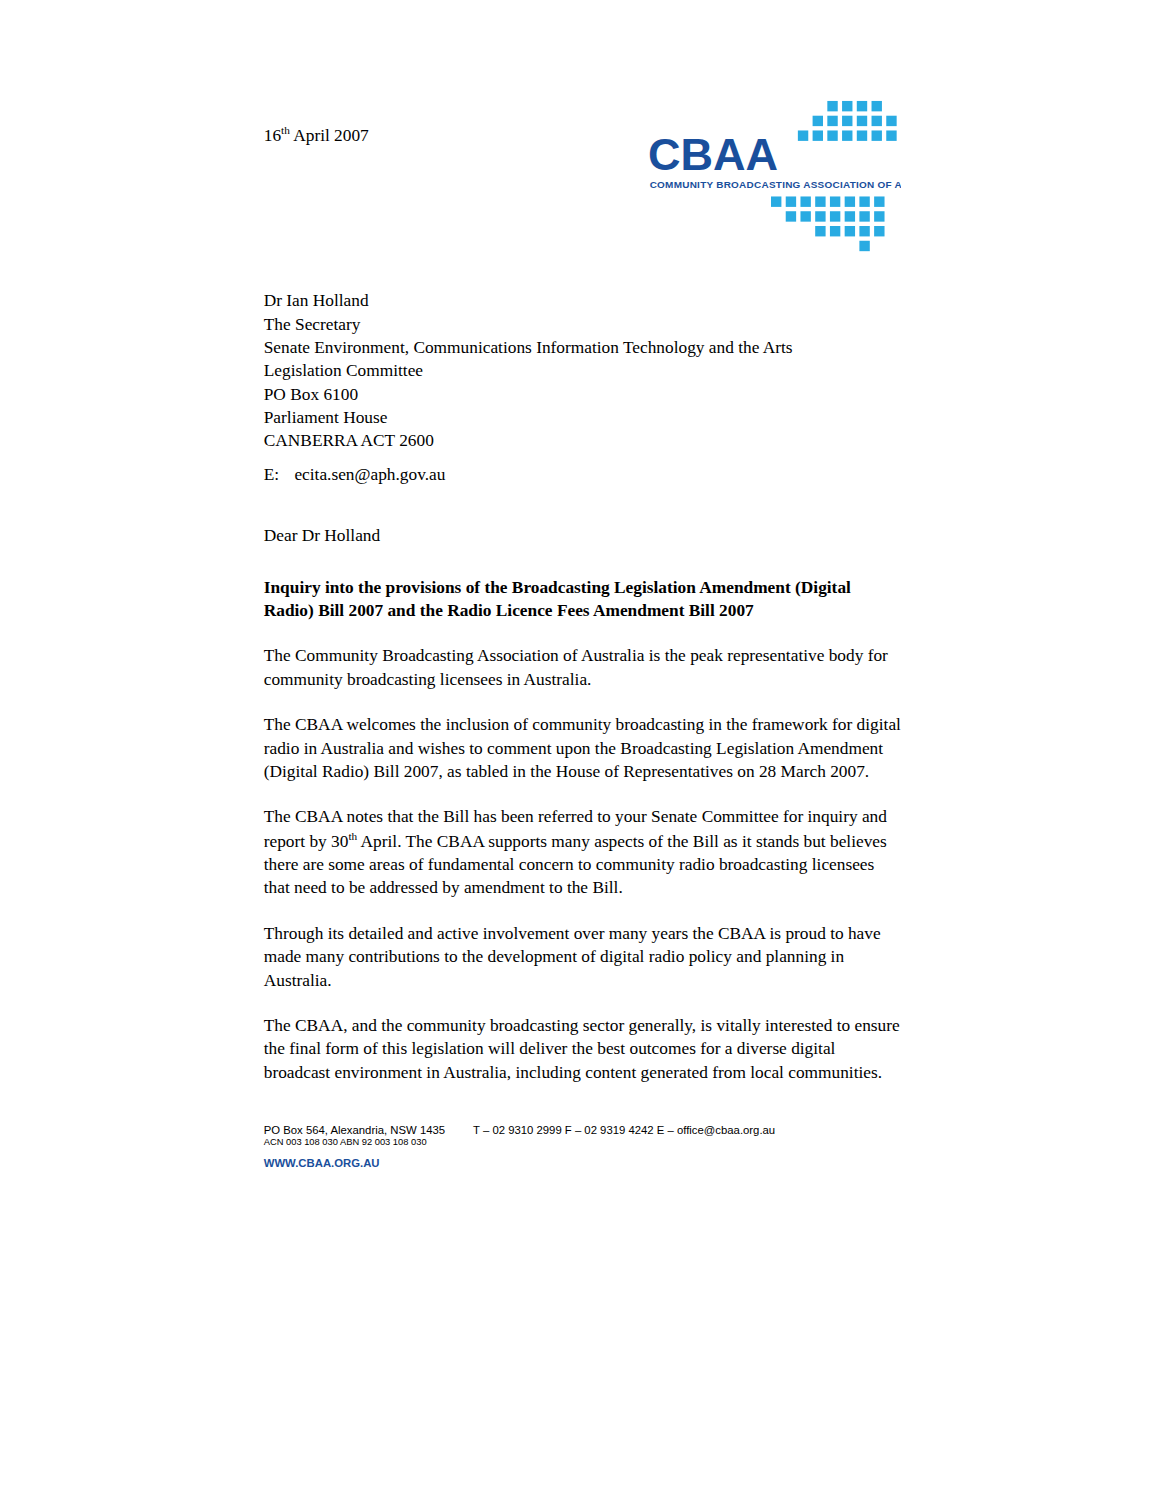16th April 2007
Dr Ian Holland
The Secretary
Senate Environment, Communications Information Technology and the Arts
Legislation Committee
PO Box 6100
Parliament House
CANBERRA ACT 2600
E: ecita.sen@aph.gov.au
Dear Dr Holland
Inquiry into the provisions of the Broadcasting Legislation Amendment (Digital Radio) Bill 2007 and the Radio Licence Fees Amendment Bill 2007
The Community Broadcasting Association of Australia is the peak representative body for community broadcasting licensees in Australia.
The CBAA welcomes the inclusion of community broadcasting in the framework for digital radio in Australia and wishes to comment upon the Broadcasting Legislation Amendment (Digital Radio) Bill 2007, as tabled in the House of Representatives on 28 March 2007.
The CBAA notes that the Bill has been referred to your Senate Committee for inquiry and report by 30th April. The CBAA supports many aspects of the Bill as it stands but believes there are some areas of fundamental concern to community radio broadcasting licensees that need to be addressed by amendment to the Bill.
Through its detailed and active involvement over many years the CBAA is proud to have made many contributions to the development of digital radio policy and planning in Australia.
The CBAA, and the community broadcasting sector generally, is vitally interested to ensure the final form of this legislation will deliver the best outcomes for a diverse digital broadcast environment in Australia, including content generated from local communities.
PO Box 564, Alexandria, NSW 1435 T – 02 9310 2999 F – 02 9319 4242 E – office@cbaa.org.au
ACN 003 108 030 ABN 92 003 108 030
WWW.CBAA.ORG.AU